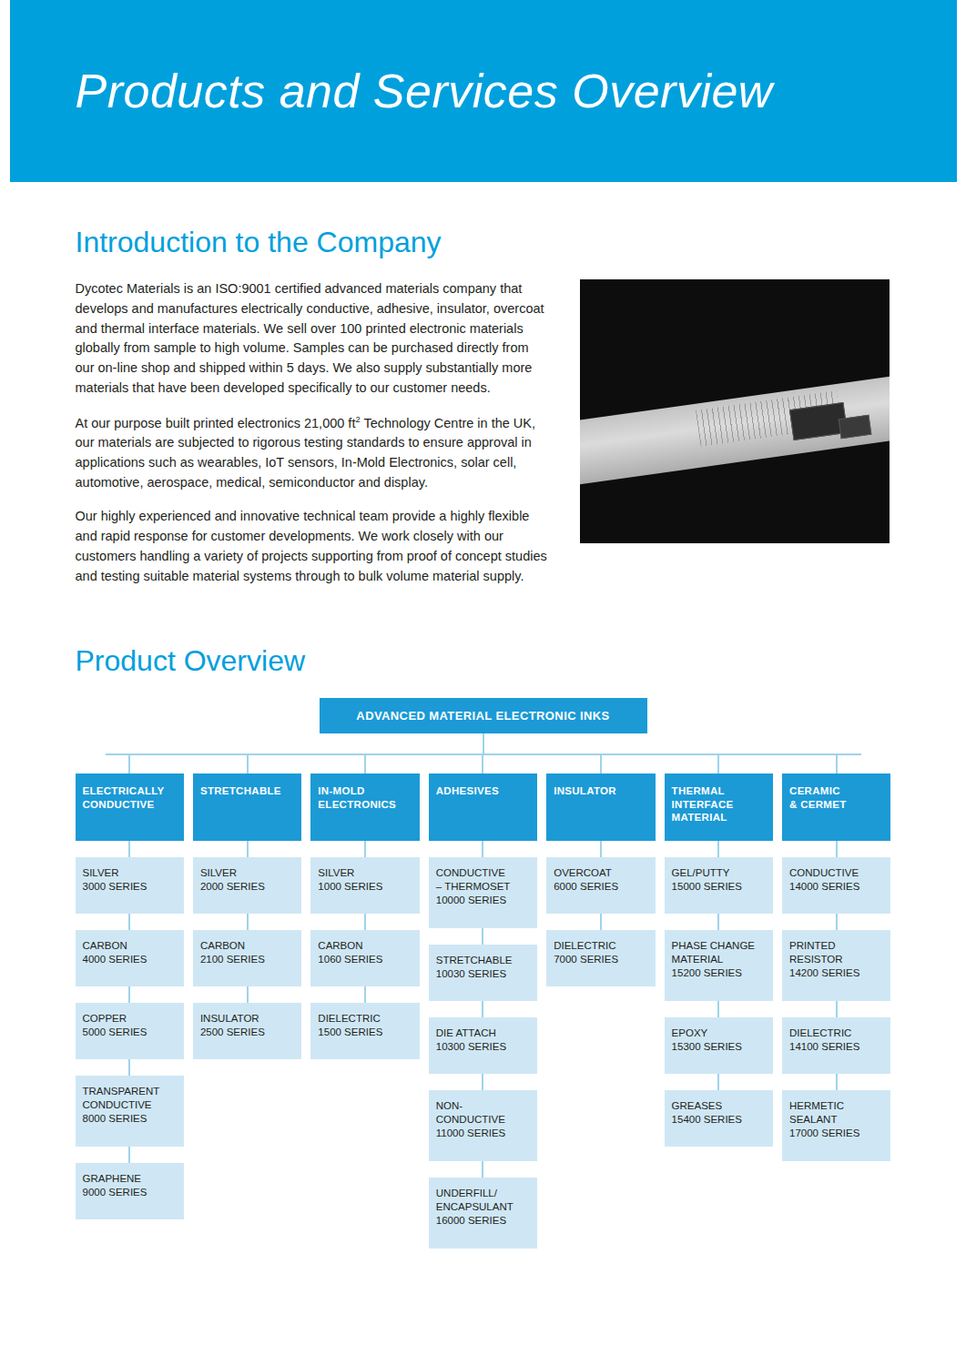Products and Services Overview
Introduction to the Company
Dycotec Materials is an ISO:9001 certified advanced materials company that develops and manufactures electrically conductive, adhesive, insulator, overcoat and thermal interface materials. We sell over 100 printed electronic materials globally from sample to high volume. Samples can be purchased directly from our on-line shop and shipped within 5 days. We also supply substantially more materials that have been developed specifically to our customer needs.
At our purpose built printed electronics 21,000 ft2 Technology Centre in the UK, our materials are subjected to rigorous testing standards to ensure approval in applications such as wearables, IoT sensors, In-Mold Electronics, solar cell, automotive, aerospace, medical, semiconductor and display.
Our highly experienced and innovative technical team provide a highly flexible and rapid response for customer developments. We work closely with our customers handling a variety of projects supporting from proof of concept studies and testing suitable material systems through to bulk volume material supply.
Product Overview
ADVANCED MATERIAL ELECTRONIC INKS
ELECTRICALLY
CONDUCTIVE
SILVER
3000 SERIES
CARBON
4000 SERIES
COPPER
5000 SERIES
TRANSPARENT
CONDUCTIVE
8000 SERIES
GRAPHENE
9000 SERIES
STRETCHABLE
SILVER
2000 SERIES
CARBON
2100 SERIES
INSULATOR
2500 SERIES
IN-MOLD
ELECTRONICS
SILVER
1000 SERIES
CARBON
1060 SERIES
DIELECTRIC
1500 SERIES
ADHESIVES
CONDUCTIVE
– THERMOSET
10000 SERIES
STRETCHABLE
10030 SERIES
DIE ATTACH
10300 SERIES
NON-
CONDUCTIVE
11000 SERIES
UNDERFILL/
ENCAPSULANT
16000 SERIES
INSULATOR
OVERCOAT
6000 SERIES
DIELECTRIC
7000 SERIES
THERMAL
INTERFACE
MATERIAL
GEL/PUTTY
15000 SERIES
PHASE CHANGE
MATERIAL
15200 SERIES
EPOXY
15300 SERIES
GREASES
15400 SERIES
CERAMIC
& CERMET
CONDUCTIVE
14000 SERIES
PRINTED
RESISTOR
14200 SERIES
DIELECTRIC
14100 SERIES
HERMETIC
SEALANT
17000 SERIES